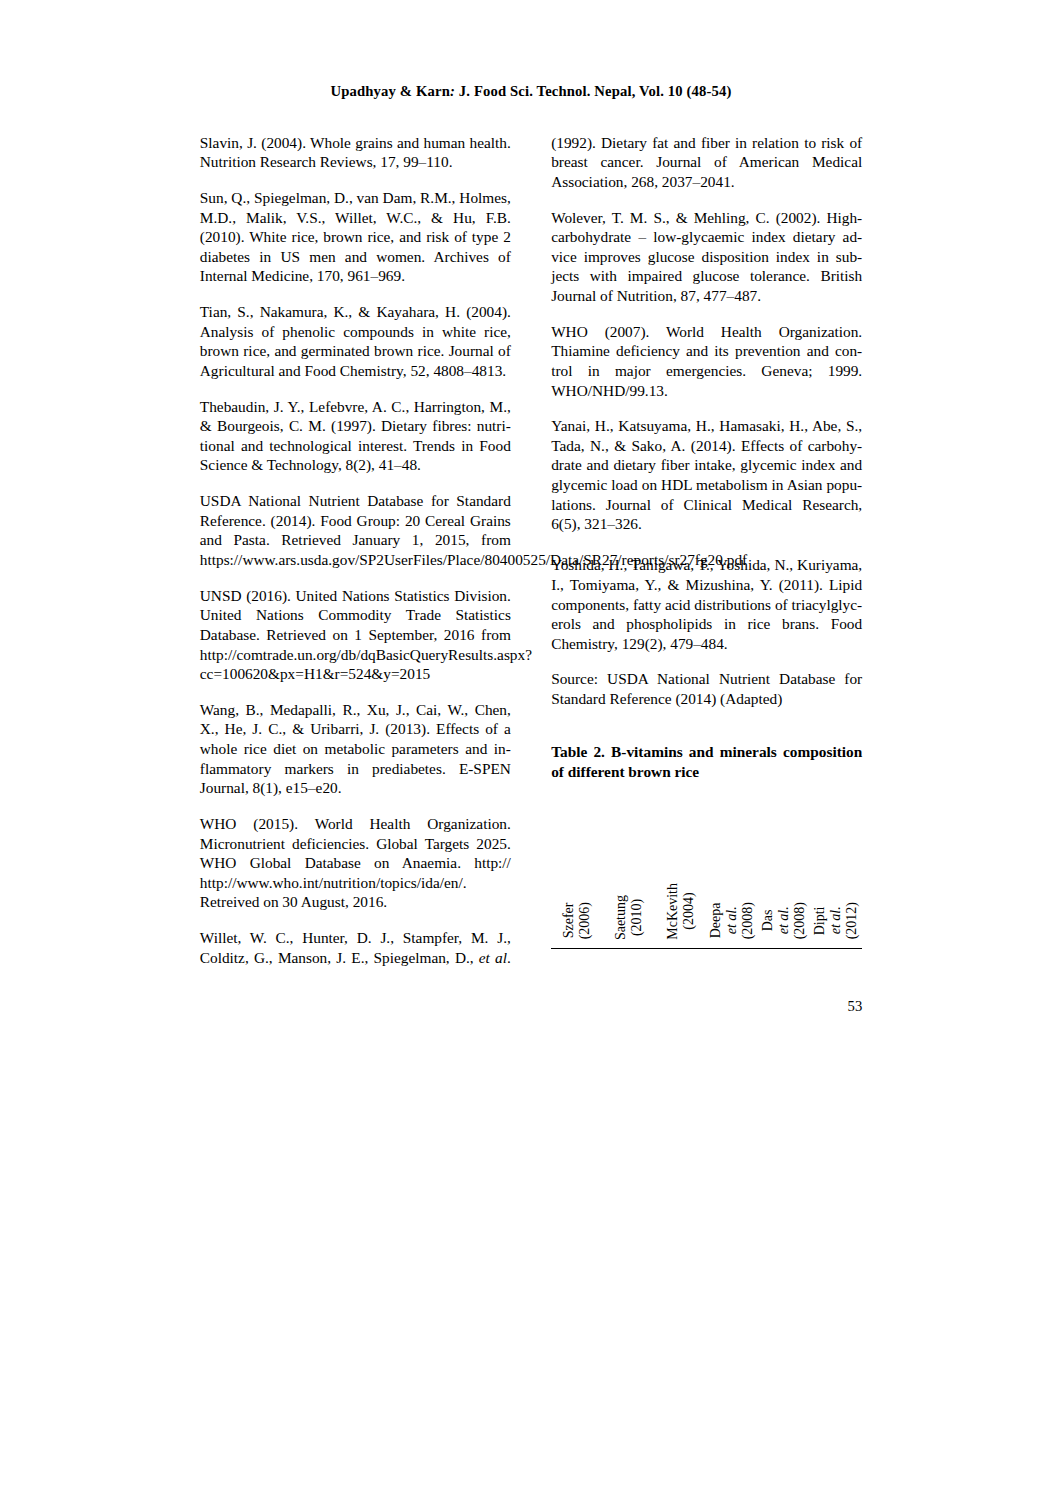Upadhyay & Karn: J. Food Sci. Technol. Nepal, Vol. 10 (48-54)
Slavin, J. (2004). Whole grains and human health. Nutrition Research Reviews, 17, 99–110.
Sun, Q., Spiegelman, D., van Dam, R.M., Holmes, M.D., Malik, V.S., Willet, W.C., & Hu, F.B. (2010). White rice, brown rice, and risk of type 2 diabetes in US men and women. Archives of Internal Medicine, 170, 961–969.
Tian, S., Nakamura, K., & Kayahara, H. (2004). Analysis of phenolic compounds in white rice, brown rice, and germinated brown rice. Journal of Agricultural and Food Chemistry, 52, 4808–4813.
Thebaudin, J. Y., Lefebvre, A. C., Harrington, M., & Bourgeois, C. M. (1997). Dietary fibres: nutritional and technological interest. Trends in Food Science & Technology, 8(2), 41–48.
USDA National Nutrient Database for Standard Reference. (2014). Food Group: 20 Cereal Grains and Pasta. Retrieved January 1, 2015, from https://www.ars.usda.gov/SP2UserFiles/Place/80400525/Data/SR27/reports/sr27fg20.pdf
UNSD (2016). United Nations Statistics Division. United Nations Commodity Trade Statistics Database. Retrieved on 1 September, 2016 from http://comtrade.un.org/db/dqBasicQueryResults.aspx?cc=100620&px=H1&r=524&y=2015
Wang, B., Medapalli, R., Xu, J., Cai, W., Chen, X., He, J. C., & Uribarri, J. (2013). Effects of a whole rice diet on metabolic parameters and inflammatory markers in prediabetes. E-SPEN Journal, 8(1), e15–e20.
WHO (2015). World Health Organization. Micronutrient deficiencies. Global Targets 2025. WHO Global Database on Anaemia. http:// http://www.who.int/nutrition/topics/ida/en/. Retreived on 30 August, 2016.
Willet, W. C., Hunter, D. J., Stampfer, M. J., Colditz, G., Manson, J. E., Spiegelman, D., et al. (1992). Dietary fat and fiber in relation to risk of breast cancer. Journal of American Medical Association, 268, 2037–2041.
Wolever, T. M. S., & Mehling, C. (2002). High-carbohydrate – low-glycaemic index dietary advice improves glucose disposition index in subjects with impaired glucose tolerance. British Journal of Nutrition, 87, 477–487.
WHO (2007). World Health Organization. Thiamine deficiency and its prevention and control in major emergencies. Geneva; 1999. WHO/NHD/99.13.
Yanai, H., Katsuyama, H., Hamasaki, H., Abe, S., Tada, N., & Sako, A. (2014). Effects of carbohydrate and dietary fiber intake, glycemic index and glycemic load on HDL metabolism in Asian populations. Journal of Clinical Medical Research, 6(5), 321–326.
Yoshida, H., Tanigawa, T., Yoshida, N., Kuriyama, I., Tomiyama, Y., & Mizushina, Y. (2011). Lipid components, fatty acid distributions of triacylglycerols and phospholipids in rice brans. Food Chemistry, 129(2), 479–484.
Source: USDA National Nutrient Database for Standard Reference (2014) (Adapted)
Table 2. B-vitamins and minerals composition of different brown rice
| Szefer (2006) | Saetung (2010) | McKevith (2004) | Deepa et al. (2008) | Das et al. (2008) | Dipti et al. (2012) |
53